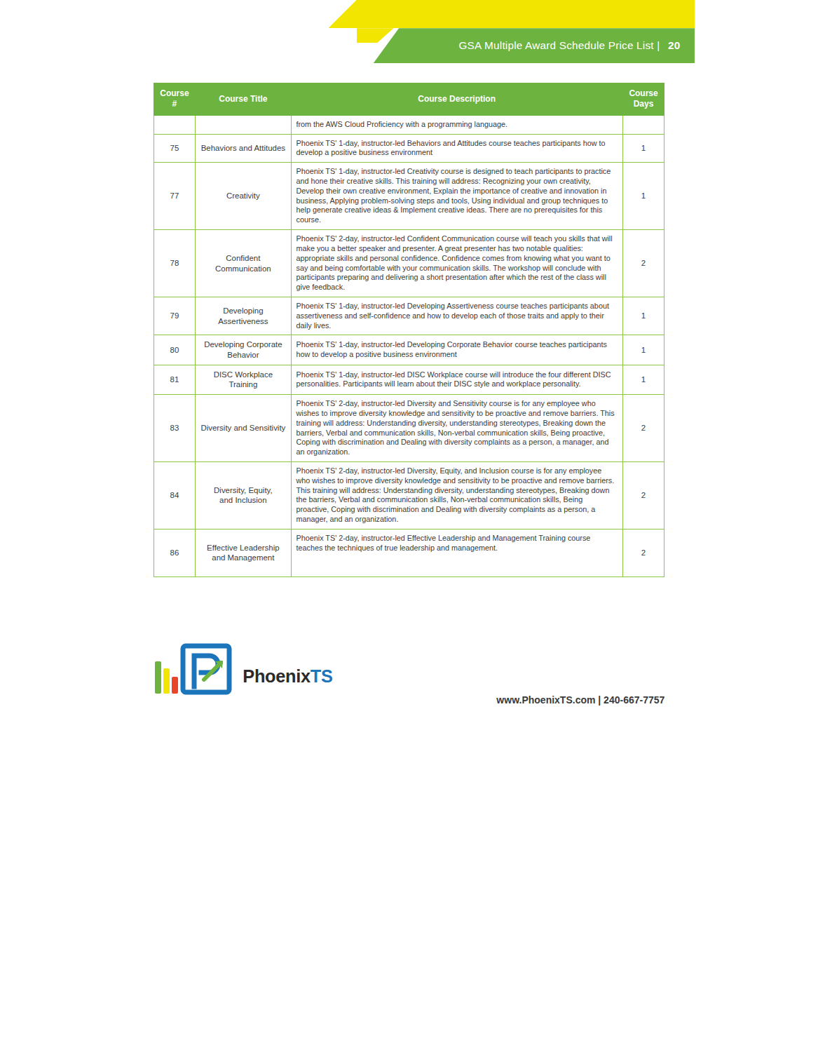GSA Multiple Award Schedule Price List |20
| Course # | Course Title | Course Description | Course Days |
| --- | --- | --- | --- |
| | | from the AWS Cloud Proficiency with a programming language. | |
| 75 | Behaviors and Attitudes | Phoenix TS' 1-day, instructor-led Behaviors and Attitudes course teaches participants how to develop a positive business environment | 1 |
| 77 | Creativity | Phoenix TS' 1-day, instructor-led Creativity course is designed to teach participants to practice and hone their creative skills. This training will address: Recognizing your own creativity, Develop their own creative environment, Explain the importance of creative and innovation in business, Applying problem-solving steps and tools, Using individual and group techniques to help generate creative ideas & Implement creative ideas. There are no prerequisites for this course. | 1 |
| 78 | Confident Communication | Phoenix TS' 2-day, instructor-led Confident Communication course will teach you skills that will make you a better speaker and presenter. A great presenter has two notable qualities: appropriate skills and personal confidence. Confidence comes from knowing what you want to say and being comfortable with your communication skills. The workshop will conclude with participants preparing and delivering a short presentation after which the rest of the class will give feedback. | 2 |
| 79 | Developing Assertiveness | Phoenix TS' 1-day, instructor-led Developing Assertiveness course teaches participants about assertiveness and self-confidence and how to develop each of those traits and apply to their daily lives. | 1 |
| 80 | Developing Corporate Behavior | Phoenix TS' 1-day, instructor-led Developing Corporate Behavior course teaches participants how to develop a positive business environment | 1 |
| 81 | DISC Workplace Training | Phoenix TS' 1-day, instructor-led DISC Workplace course will introduce the four different DISC personalities. Participants will learn about their DISC style and workplace personality. | 1 |
| 83 | Diversity and Sensitivity | Phoenix TS' 2-day, instructor-led Diversity and Sensitivity course is for any employee who wishes to improve diversity knowledge and sensitivity to be proactive and remove barriers. This training will address: Understanding diversity, understanding stereotypes, Breaking down the barriers, Verbal and communication skills, Non-verbal communication skills, Being proactive, Coping with discrimination and Dealing with diversity complaints as a person, a manager, and an organization. | 2 |
| 84 | Diversity, Equity, and Inclusion | Phoenix TS' 2-day, instructor-led Diversity, Equity, and Inclusion course is for any employee who wishes to improve diversity knowledge and sensitivity to be proactive and remove barriers. This training will address: Understanding diversity, understanding stereotypes, Breaking down the barriers, Verbal and communication skills, Non-verbal communication skills, Being proactive, Coping with discrimination and Dealing with diversity complaints as a person, a manager, and an organization. | 2 |
| 86 | Effective Leadership and Management | Phoenix TS' 2-day, instructor-led Effective Leadership and Management Training course teaches the techniques of true leadership and management. | 2 |
PhoenixTS
www.PhoenixTS.com | 240-667-7757